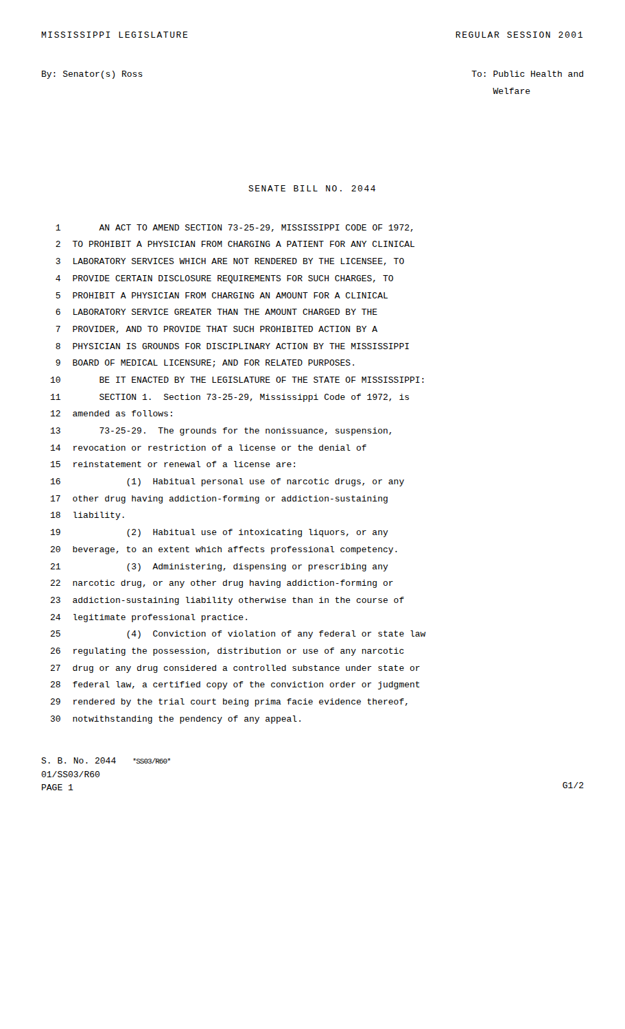MISSISSIPPI LEGISLATURE
REGULAR SESSION 2001
By: Senator(s) Ross
To: Public Health and
Welfare
SENATE BILL NO. 2044
AN ACT TO AMEND SECTION 73-25-29, MISSISSIPPI CODE OF 1972,
TO PROHIBIT A PHYSICIAN FROM CHARGING A PATIENT FOR ANY CLINICAL
LABORATORY SERVICES WHICH ARE NOT RENDERED BY THE LICENSEE, TO
PROVIDE CERTAIN DISCLOSURE REQUIREMENTS FOR SUCH CHARGES, TO
PROHIBIT A PHYSICIAN FROM CHARGING AN AMOUNT FOR A CLINICAL
LABORATORY SERVICE GREATER THAN THE AMOUNT CHARGED BY THE
PROVIDER, AND TO PROVIDE THAT SUCH PROHIBITED ACTION BY A
PHYSICIAN IS GROUNDS FOR DISCIPLINARY ACTION BY THE MISSISSIPPI
BOARD OF MEDICAL LICENSURE; AND FOR RELATED PURPOSES.
BE IT ENACTED BY THE LEGISLATURE OF THE STATE OF MISSISSIPPI:
SECTION 1. Section 73-25-29, Mississippi Code of 1972, is
amended as follows:
73-25-29. The grounds for the nonissuance, suspension,
revocation or restriction of a license or the denial of
reinstatement or renewal of a license are:
(1) Habitual personal use of narcotic drugs, or any
other drug having addiction-forming or addiction-sustaining
liability.
(2) Habitual use of intoxicating liquors, or any
beverage, to an extent which affects professional competency.
(3) Administering, dispensing or prescribing any
narcotic drug, or any other drug having addiction-forming or
addiction-sustaining liability otherwise than in the course of
legitimate professional practice.
(4) Conviction of violation of any federal or state law
regulating the possession, distribution or use of any narcotic
drug or any drug considered a controlled substance under state or
federal law, a certified copy of the conviction order or judgment
rendered by the trial court being prima facie evidence thereof,
notwithstanding the pendency of any appeal.
S. B. No. 2044 *SS03/R60*
01/SS03/R60
PAGE 1
G1/2